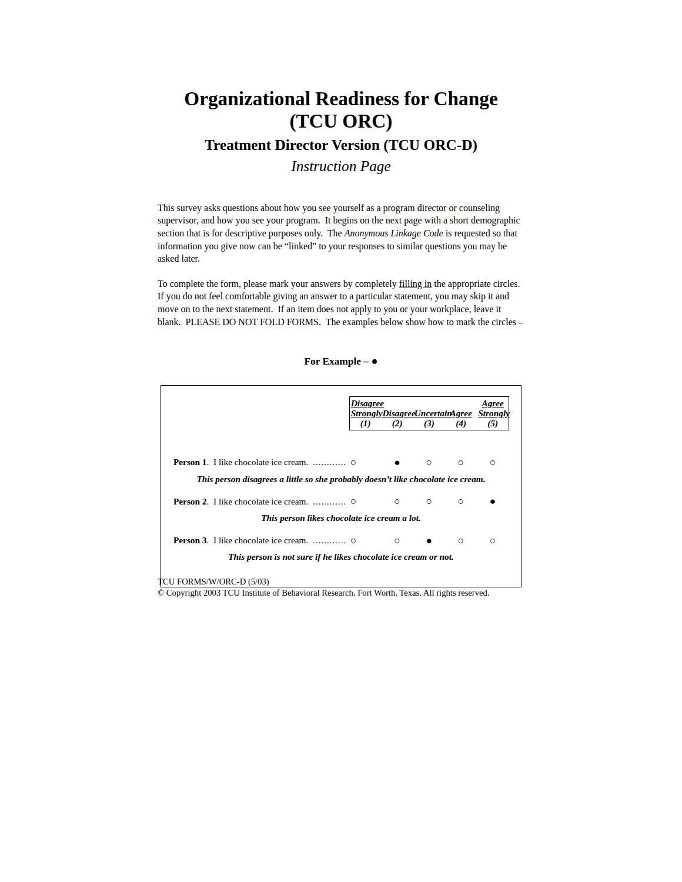Organizational Readiness for Change
(TCU ORC)
Treatment Director Version (TCU ORC-D)
Instruction Page
This survey asks questions about how you see yourself as a program director or counseling supervisor, and how you see your program. It begins on the next page with a short demographic section that is for descriptive purposes only. The Anonymous Linkage Code is requested so that information you give now can be “linked” to your responses to similar questions you may be asked later.
To complete the form, please mark your answers by completely filling in the appropriate circles. If you do not feel comfortable giving an answer to a particular statement, you may skip it and move on to the next statement. If an item does not apply to you or your workplace, leave it blank. PLEASE DO NOT FOLD FORMS. The examples below show how to mark the circles –
For Example – ●
| | Disagree Strongly (1) Disagree (2) Uncertain (3) Agree (4) Agree Strongly (5) |
| --- | --- |
| Person 1 . I like chocolate ice cream. ............ | ○ | ● | ○ | ○ | ○ |
| This person disagrees a little so she probably doesn’t like chocolate ice cream. |
| Person 2 . I like chocolate ice cream. ............ | ○ | ○ | ○ | ○ | ● |
| This person likes chocolate ice cream a lot. |
| Person 3 . I like chocolate ice cream. ............ | ○ | ○ | ● | ○ | ○ |
| This person is not sure if he likes chocolate ice cream or not. |
TCU FORMS/W/ORC-D (5/03)
© Copyright 2003 TCU Institute of Behavioral Research, Fort Worth, Texas. All rights reserved.